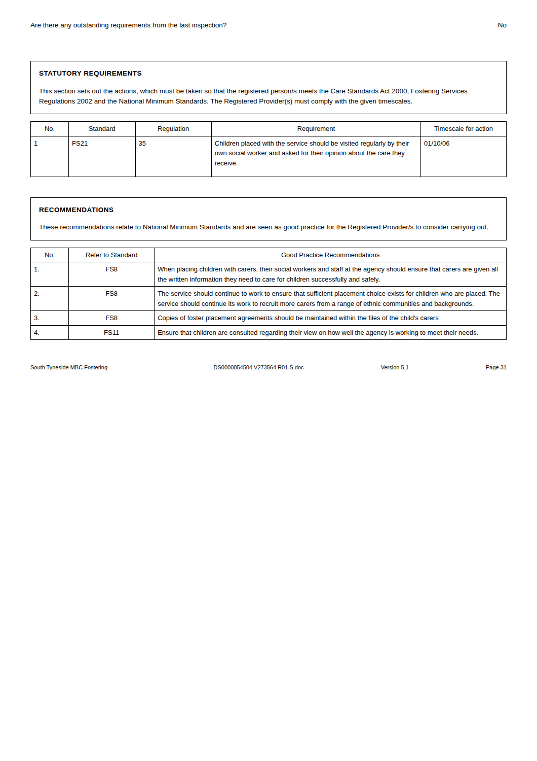Are there any outstanding requirements from the last inspection?
No
STATUTORY REQUIREMENTS
This section sets out the actions, which must be taken so that the registered person/s meets the Care Standards Act 2000, Fostering Services Regulations 2002 and the National Minimum Standards. The Registered Provider(s) must comply with the given timescales.
| No. | Standard | Regulation | Requirement | Timescale for action |
| --- | --- | --- | --- | --- |
| 1 | FS21 | 35 | Children placed with the service should be visited regularly by their own social worker and asked for their opinion about the care they receive. | 01/10/06 |
RECOMMENDATIONS
These recommendations relate to National Minimum Standards and are seen as good practice for the Registered Provider/s to consider carrying out.
| No. | Refer to Standard | Good Practice Recommendations |
| --- | --- | --- |
| 1. | FS8 | When placing children with carers, their social workers and staff at the agency should ensure that carers are given all the written information they need to care for children successfully and safely. |
| 2. | FS8 | The service should continue to work to ensure that sufficient placement choice exists for children who are placed. The service should continue its work to recruit more carers from a range of ethnic communities and backgrounds. |
| 3. | FS8 | Copies of foster placement agreements should be maintained within the files of the child's carers |
| 4. | FS11 | Ensure that children are consulted regarding their view on how well the agency is working to meet their needs. |
South Tyneside MBC Fostering
DS0000054504.V273564.R01.S.doc Version 5.1 Page 31